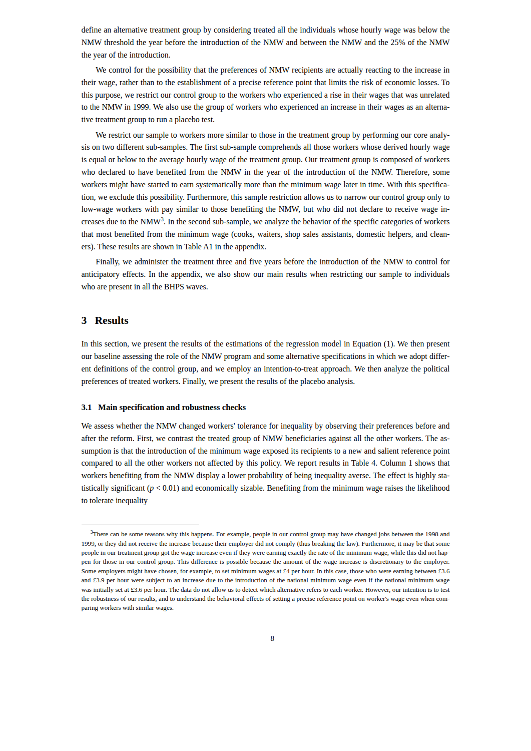define an alternative treatment group by considering treated all the individuals whose hourly wage was below the NMW threshold the year before the introduction of the NMW and between the NMW and the 25% of the NMW the year of the introduction.
We control for the possibility that the preferences of NMW recipients are actually reacting to the increase in their wage, rather than to the establishment of a precise reference point that limits the risk of economic losses. To this purpose, we restrict our control group to the workers who experienced a rise in their wages that was unrelated to the NMW in 1999. We also use the group of workers who experienced an increase in their wages as an alternative treatment group to run a placebo test.
We restrict our sample to workers more similar to those in the treatment group by performing our core analysis on two different sub-samples. The first sub-sample comprehends all those workers whose derived hourly wage is equal or below to the average hourly wage of the treatment group. Our treatment group is composed of workers who declared to have benefited from the NMW in the year of the introduction of the NMW. Therefore, some workers might have started to earn systematically more than the minimum wage later in time. With this specification, we exclude this possibility. Furthermore, this sample restriction allows us to narrow our control group only to low-wage workers with pay similar to those benefiting the NMW, but who did not declare to receive wage increases due to the NMW3. In the second sub-sample, we analyze the behavior of the specific categories of workers that most benefited from the minimum wage (cooks, waiters, shop sales assistants, domestic helpers, and cleaners). These results are shown in Table A1 in the appendix.
Finally, we administer the treatment three and five years before the introduction of the NMW to control for anticipatory effects. In the appendix, we also show our main results when restricting our sample to individuals who are present in all the BHPS waves.
3 Results
In this section, we present the results of the estimations of the regression model in Equation (1). We then present our baseline assessing the role of the NMW program and some alternative specifications in which we adopt different definitions of the control group, and we employ an intention-to-treat approach. We then analyze the political preferences of treated workers. Finally, we present the results of the placebo analysis.
3.1 Main specification and robustness checks
We assess whether the NMW changed workers' tolerance for inequality by observing their preferences before and after the reform. First, we contrast the treated group of NMW beneficiaries against all the other workers. The assumption is that the introduction of the minimum wage exposed its recipients to a new and salient reference point compared to all the other workers not affected by this policy. We report results in Table 4. Column 1 shows that workers benefiting from the NMW display a lower probability of being inequality averse. The effect is highly statistically significant (p < 0.01) and economically sizable. Benefiting from the minimum wage raises the likelihood to tolerate inequality
3There can be some reasons why this happens. For example, people in our control group may have changed jobs between the 1998 and 1999, or they did not receive the increase because their employer did not comply (thus breaking the law). Furthermore, it may be that some people in our treatment group got the wage increase even if they were earning exactly the rate of the minimum wage, while this did not happen for those in our control group. This difference is possible because the amount of the wage increase is discretionary to the employer. Some employers might have chosen, for example, to set minimum wages at £4 per hour. In this case, those who were earning between £3.6 and £3.9 per hour were subject to an increase due to the introduction of the national minimum wage even if the national minimum wage was initially set at £3.6 per hour. The data do not allow us to detect which alternative refers to each worker. However, our intention is to test the robustness of our results, and to understand the behavioral effects of setting a precise reference point on worker's wage even when comparing workers with similar wages.
8